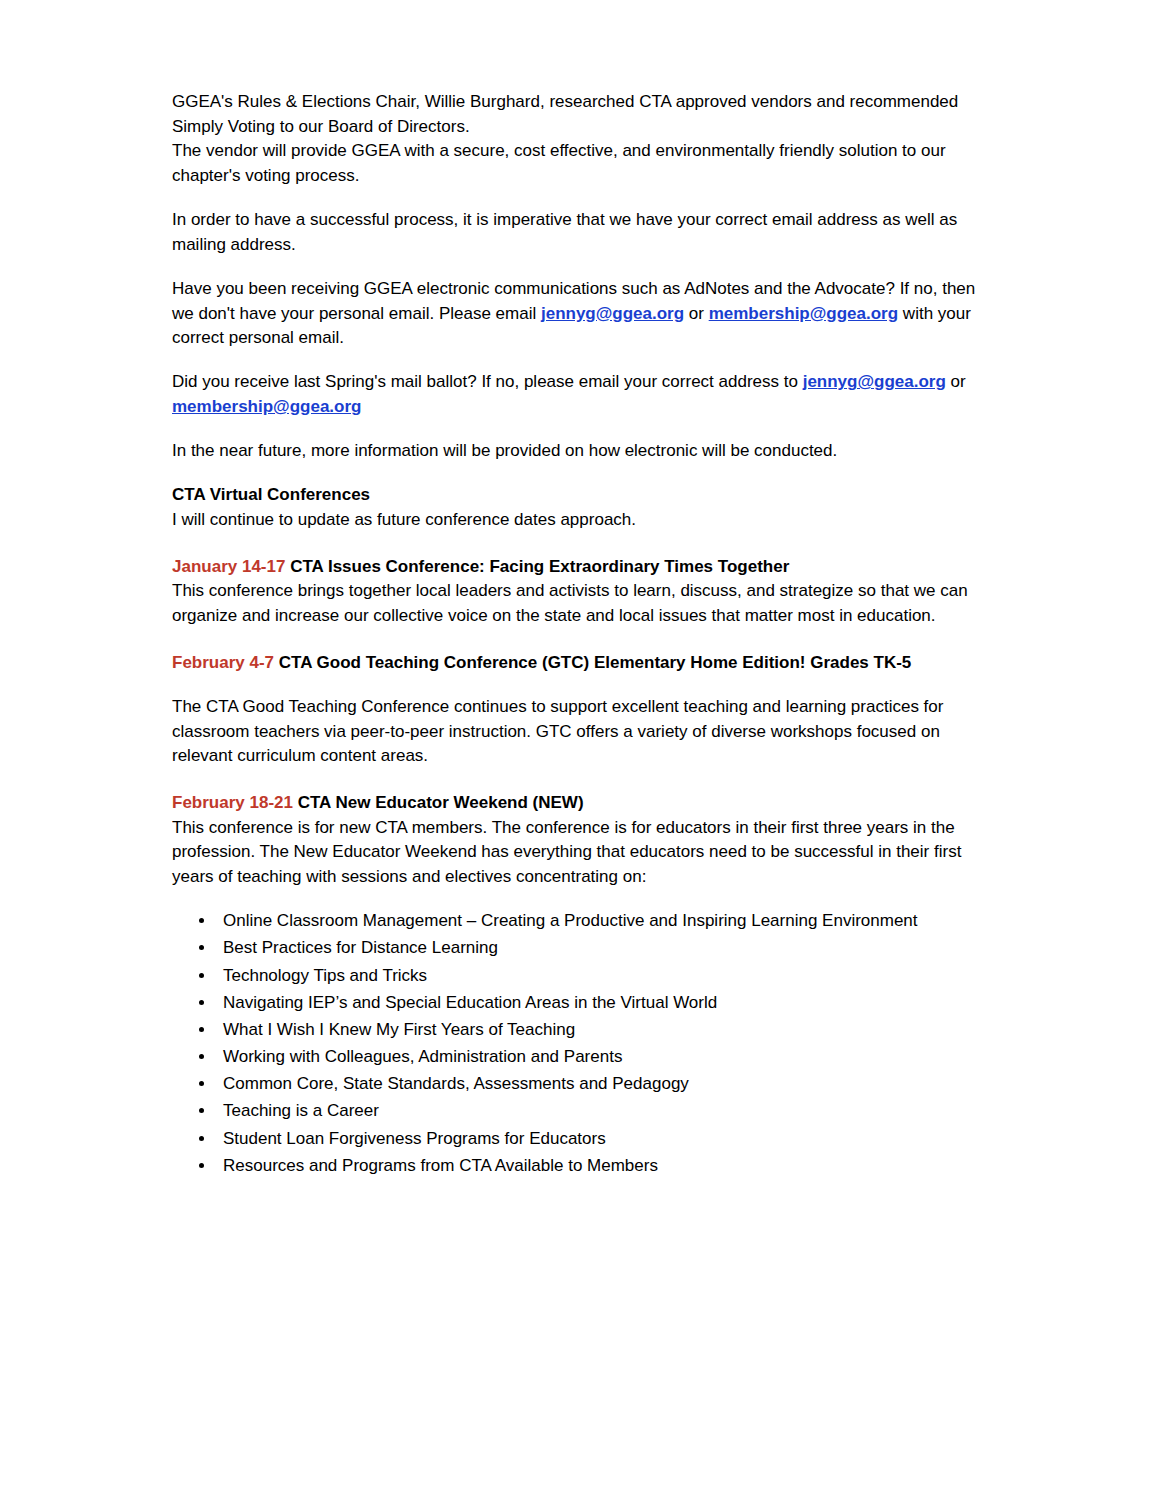GGEA's Rules & Elections Chair, Willie Burghard, researched CTA approved vendors and recommended Simply Voting to our Board of Directors.
The vendor will provide GGEA with a secure, cost effective, and environmentally friendly solution to our chapter's voting process.
In order to have a successful process, it is imperative that we have your correct email address as well as mailing address.
Have you been receiving GGEA electronic communications such as AdNotes and the Advocate? If no, then we don't have your personal email. Please email jennyg@ggea.org or membership@ggea.org with your correct personal email.
Did you receive last Spring's mail ballot? If no, please email your correct address to jennyg@ggea.org or membership@ggea.org
In the near future, more information will be provided on how electronic will be conducted.
CTA Virtual Conferences
I will continue to update as future conference dates approach.
January 14-17 CTA Issues Conference: Facing Extraordinary Times Together
This conference brings together local leaders and activists to learn, discuss, and strategize so that we can organize and increase our collective voice on the state and local issues that matter most in education.
February 4-7 CTA Good Teaching Conference (GTC) Elementary Home Edition! Grades TK-5
The CTA Good Teaching Conference continues to support excellent teaching and learning practices for classroom teachers via peer-to-peer instruction. GTC offers a variety of diverse workshops focused on relevant curriculum content areas.
February 18-21 CTA New Educator Weekend (NEW)
This conference is for new CTA members. The conference is for educators in their first three years in the profession. The New Educator Weekend has everything that educators need to be successful in their first years of teaching with sessions and electives concentrating on:
Online Classroom Management – Creating a Productive and Inspiring Learning Environment
Best Practices for Distance Learning
Technology Tips and Tricks
Navigating IEP’s and Special Education Areas in the Virtual World
What I Wish I Knew My First Years of Teaching
Working with Colleagues, Administration and Parents
Common Core, State Standards, Assessments and Pedagogy
Teaching is a Career
Student Loan Forgiveness Programs for Educators
Resources and Programs from CTA Available to Members